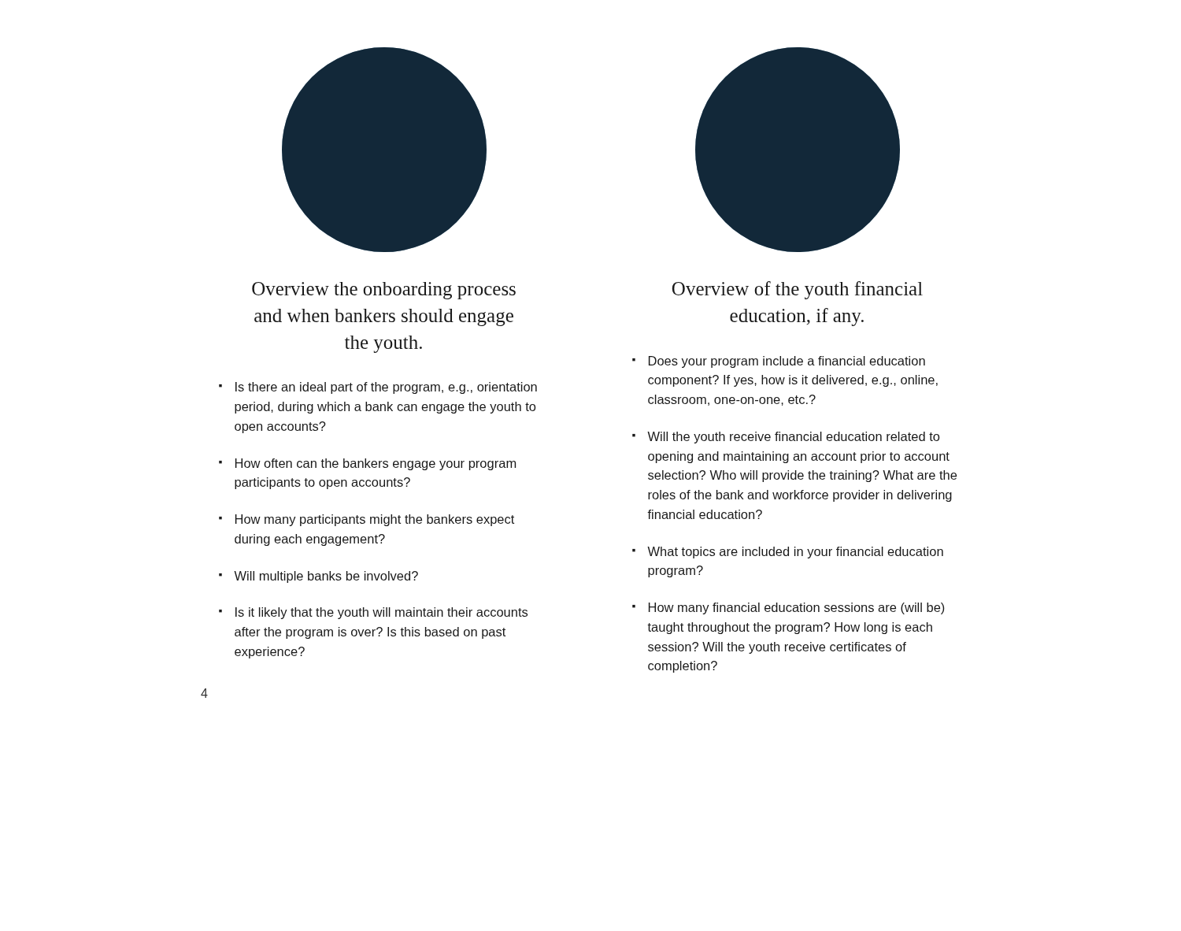Overview the onboarding process and when bankers should engage the youth.
Is there an ideal part of the program, e.g., orientation period, during which a bank can engage the youth to open accounts?
How often can the bankers engage your program participants to open accounts?
How many participants might the bankers expect during each engagement?
Will multiple banks be involved?
Is it likely that the youth will maintain their accounts after the program is over? Is this based on past experience?
Overview of the youth financial education, if any.
Does your program include a financial education component? If yes, how is it delivered, e.g., online, classroom, one-on-one, etc.?
Will the youth receive financial education related to opening and maintaining an account prior to account selection? Who will provide the training? What are the roles of the bank and workforce provider in delivering financial education?
What topics are included in your financial education program?
How many financial education sessions are (will be) taught throughout the program? How long is each session? Will the youth receive certificates of completion?
4